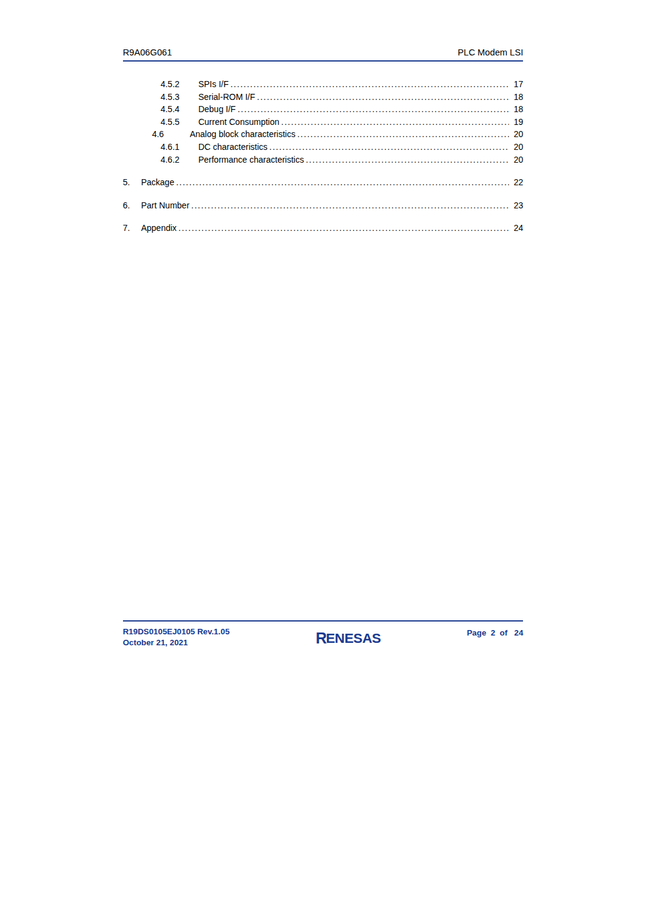R9A06G061
PLC Modem LSI
4.5.2 SPIs I/F .................................................................................................................. 17
4.5.3 Serial-ROM I/F ..................................................................................................... 18
4.5.4 Debug I/F ............................................................................................................. 18
4.5.5 Current Consumption ............................................................................................ 19
4.6 Analog block characteristics ....................................................................................... 20
4.6.1 DC characteristics ................................................................................................ 20
4.6.2 Performance characteristics ................................................................................... 20
5. Package ................................................................................................................................. 22
6. Part Number ......................................................................................................................... 23
7. Appendix ................................................................................................................................ 24
R19DS0105EJ0105 Rev.1.05
October 21, 2021
RENESAS
Page 2 of 24